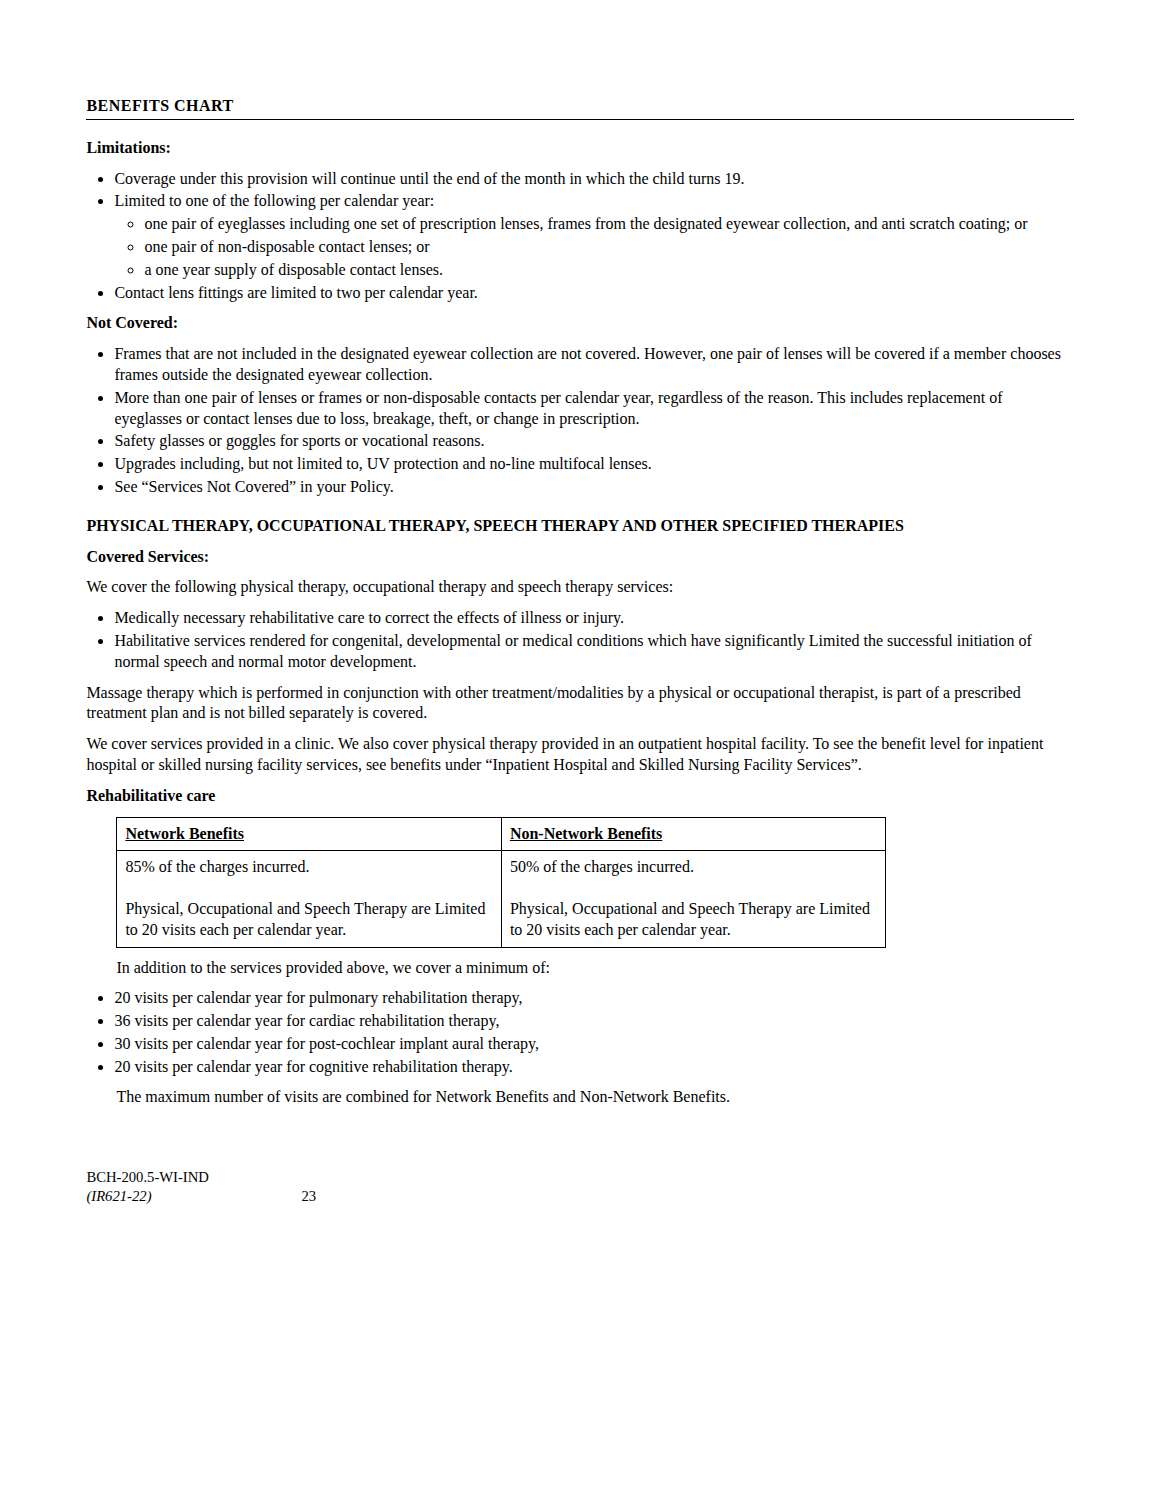BENEFITS CHART
Limitations:
Coverage under this provision will continue until the end of the month in which the child turns 19.
Limited to one of the following per calendar year:
one pair of eyeglasses including one set of prescription lenses, frames from the designated eyewear collection, and anti scratch coating; or
one pair of non-disposable contact lenses; or
a one year supply of disposable contact lenses.
Contact lens fittings are limited to two per calendar year.
Not Covered:
Frames that are not included in the designated eyewear collection are not covered. However, one pair of lenses will be covered if a member chooses frames outside the designated eyewear collection.
More than one pair of lenses or frames or non-disposable contacts per calendar year, regardless of the reason. This includes replacement of eyeglasses or contact lenses due to loss, breakage, theft, or change in prescription.
Safety glasses or goggles for sports or vocational reasons.
Upgrades including, but not limited to, UV protection and no-line multifocal lenses.
See “Services Not Covered” in your Policy.
PHYSICAL THERAPY, OCCUPATIONAL THERAPY, SPEECH THERAPY AND OTHER SPECIFIED THERAPIES
Covered Services:
We cover the following physical therapy, occupational therapy and speech therapy services:
Medically necessary rehabilitative care to correct the effects of illness or injury.
Habilitative services rendered for congenital, developmental or medical conditions which have significantly Limited the successful initiation of normal speech and normal motor development.
Massage therapy which is performed in conjunction with other treatment/modalities by a physical or occupational therapist, is part of a prescribed treatment plan and is not billed separately is covered.
We cover services provided in a clinic. We also cover physical therapy provided in an outpatient hospital facility. To see the benefit level for inpatient hospital or skilled nursing facility services, see benefits under “Inpatient Hospital and Skilled Nursing Facility Services”.
Rehabilitative care
| Network Benefits | Non-Network Benefits |
| 85% of the charges incurred. Physical, Occupational and Speech Therapy are Limited to 20 visits each per calendar year. | 50% of the charges incurred. Physical, Occupational and Speech Therapy are Limited to 20 visits each per calendar year. |
In addition to the services provided above, we cover a minimum of:
20 visits per calendar year for pulmonary rehabilitation therapy,
36 visits per calendar year for cardiac rehabilitation therapy,
30 visits per calendar year for post-cochlear implant aural therapy,
20 visits per calendar year for cognitive rehabilitation therapy.
The maximum number of visits are combined for Network Benefits and Non-Network Benefits.
BCH-200.5-WI-IND
(IR621-22) 23